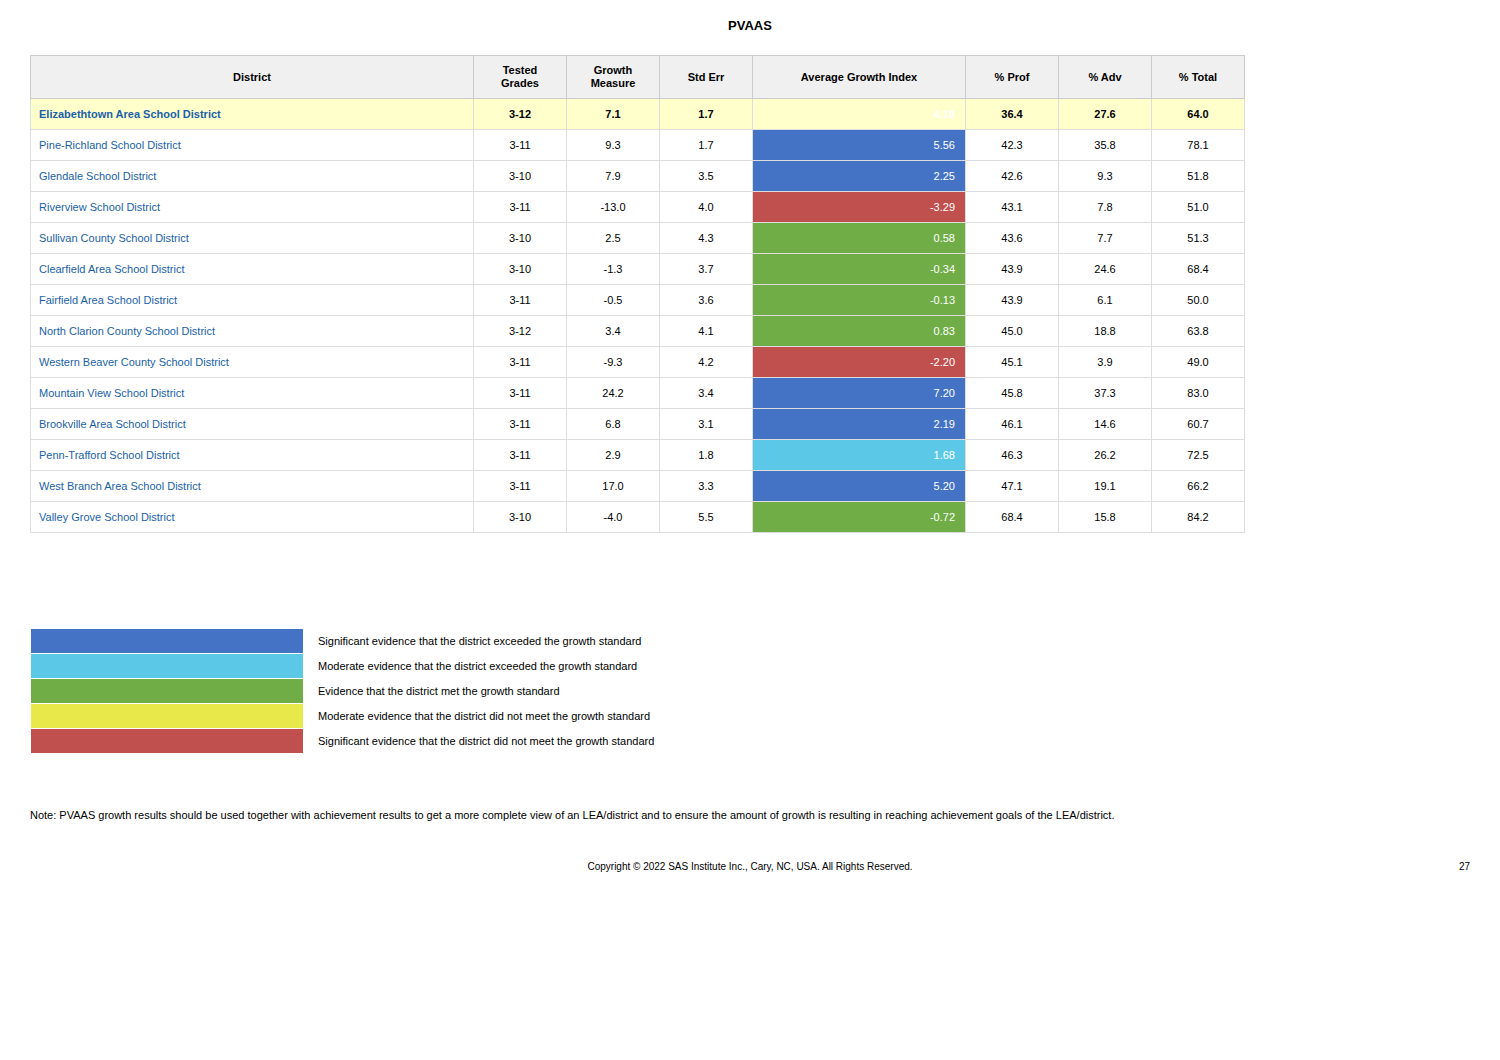PVAAS
| District | Tested Grades | Growth Measure | Std Err | Average Growth Index | % Prof | % Adv | % Total |
| --- | --- | --- | --- | --- | --- | --- | --- |
| Elizabethtown Area School District | 3-12 | 7.1 | 1.7 | 4.19 | 36.4 | 27.6 | 64.0 |
| Pine-Richland School District | 3-11 | 9.3 | 1.7 | 5.56 | 42.3 | 35.8 | 78.1 |
| Glendale School District | 3-10 | 7.9 | 3.5 | 2.25 | 42.6 | 9.3 | 51.8 |
| Riverview School District | 3-11 | -13.0 | 4.0 | -3.29 | 43.1 | 7.8 | 51.0 |
| Sullivan County School District | 3-10 | 2.5 | 4.3 | 0.58 | 43.6 | 7.7 | 51.3 |
| Clearfield Area School District | 3-10 | -1.3 | 3.7 | -0.34 | 43.9 | 24.6 | 68.4 |
| Fairfield Area School District | 3-11 | -0.5 | 3.6 | -0.13 | 43.9 | 6.1 | 50.0 |
| North Clarion County School District | 3-12 | 3.4 | 4.1 | 0.83 | 45.0 | 18.8 | 63.8 |
| Western Beaver County School District | 3-11 | -9.3 | 4.2 | -2.20 | 45.1 | 3.9 | 49.0 |
| Mountain View School District | 3-11 | 24.2 | 3.4 | 7.20 | 45.8 | 37.3 | 83.0 |
| Brookville Area School District | 3-11 | 6.8 | 3.1 | 2.19 | 46.1 | 14.6 | 60.7 |
| Penn-Trafford School District | 3-11 | 2.9 | 1.8 | 1.68 | 46.3 | 26.2 | 72.5 |
| West Branch Area School District | 3-11 | 17.0 | 3.3 | 5.20 | 47.1 | 19.1 | 66.2 |
| Valley Grove School District | 3-10 | -4.0 | 5.5 | -0.72 | 68.4 | 15.8 | 84.2 |
| | Significant evidence that the district exceeded the growth standard |
| | Moderate evidence that the district exceeded the growth standard |
| | Evidence that the district met the growth standard |
| | Moderate evidence that the district did not meet the growth standard |
| | Significant evidence that the district did not meet the growth standard |
Note: PVAAS growth results should be used together with achievement results to get a more complete view of an LEA/district and to ensure the amount of growth is resulting in reaching achievement goals of the LEA/district.
Copyright © 2022 SAS Institute Inc., Cary, NC, USA. All Rights Reserved. 27